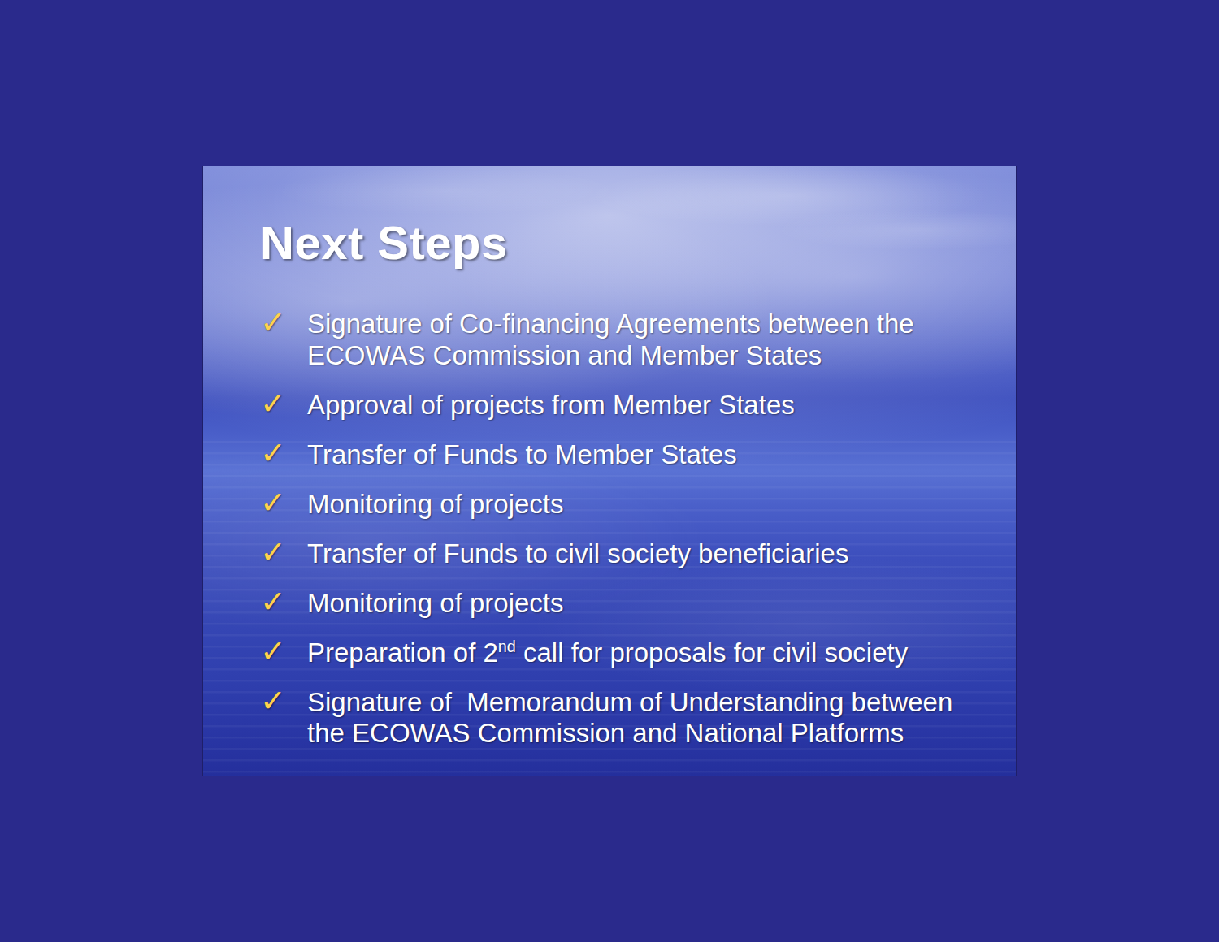Next Steps
✓Signature of Co-financing Agreements between the ECOWAS Commission and Member States
✓Approval of projects from Member States
✓Transfer of Funds to Member States
✓Monitoring of projects
✓Transfer of Funds to civil society beneficiaries
✓Monitoring of projects
✓Preparation of 2nd call for proposals for civil society
✓Signature of Memorandum of Understanding between the ECOWAS Commission and National Platforms